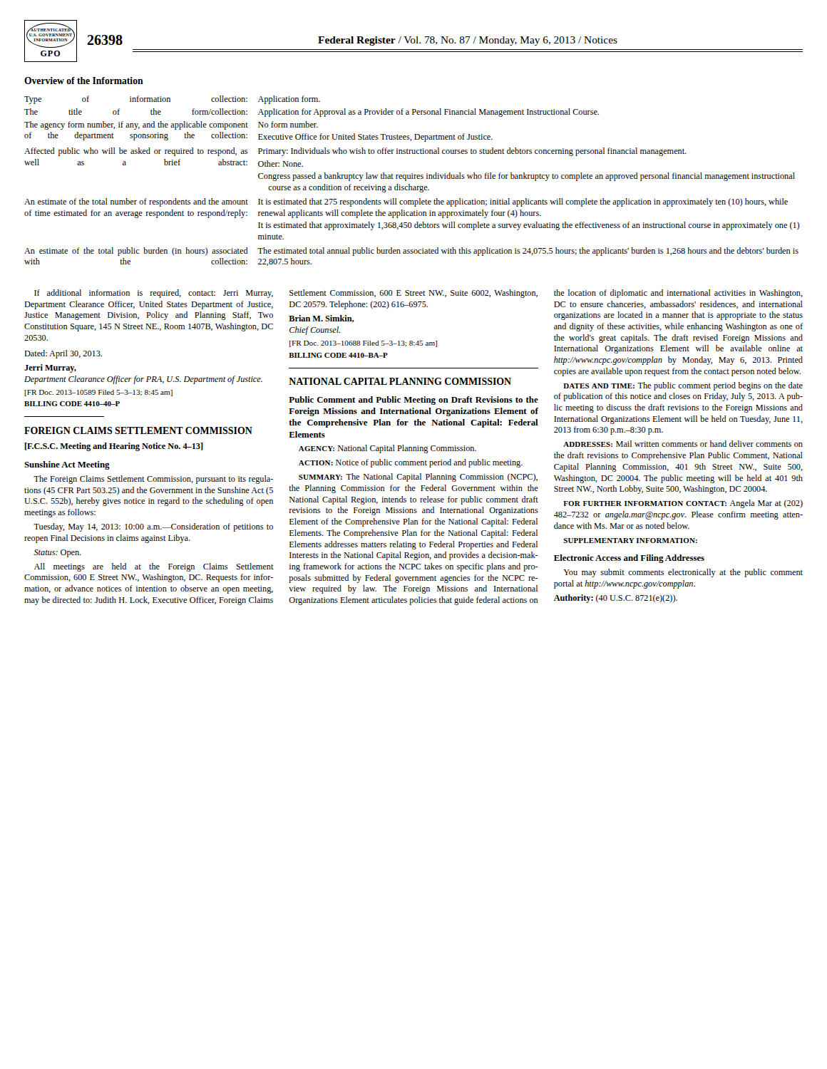Authenticated
U.S. Government
Information
GPO
26398
Federal Register / Vol. 78, No. 87 / Monday, May 6, 2013 / Notices
Overview of the Information
| Type of information collection: | Application form. |
| The title of the form/collection: | Application for Approval as a Provider of a Personal Financial Management Instructional Course. |
| The agency form number, if any, and the applicable component of the department sponsoring the collection: | No form number. Executive Office for United States Trustees, Department of Justice. |
| Affected public who will be asked or required to respond, as well as a brief abstract: | Primary: Individuals who wish to offer instructional courses to student debtors concerning personal financial management. Other: None. Congress passed a bankruptcy law that requires individuals who file for bankruptcy to complete an approved personal financial management instructional course as a condition of receiving a discharge. |
| An estimate of the total number of respondents and the amount of time estimated for an average respondent to respond/reply: | It is estimated that 275 respondents will complete the application; initial applicants will complete the application in approximately ten (10) hours, while renewal applicants will complete the application in approximately four (4) hours. It is estimated that approximately 1,368,450 debtors will complete a survey evaluating the effectiveness of an instructional course in approximately one (1) minute. |
| An estimate of the total public burden (in hours) associated with the collection: | The estimated total annual public burden associated with this application is 24,075.5 hours; the applicants' burden is 1,268 hours and the debtors' burden is 22,807.5 hours. |
If additional information is required, contact: Jerri Murray, Department Clearance Officer, United States Department of Justice, Justice Management Division, Policy and Planning Staff, Two Constitution Square, 145 N Street NE., Room 1407B, Washington, DC 20530.
Dated: April 30, 2013.
Jerri Murray,
Department Clearance Officer for PRA, U.S. Department of Justice.
[FR Doc. 2013–10589 Filed 5–3–13; 8:45 am]
BILLING CODE 4410–40–P
FOREIGN CLAIMS SETTLEMENT COMMISSION
[F.C.S.C. Meeting and Hearing Notice No. 4–13]
Sunshine Act Meeting
The Foreign Claims Settlement Commission, pursuant to its regulations (45 CFR Part 503.25) and the Government in the Sunshine Act (5 U.S.C. 552b), hereby gives notice in regard to the scheduling of open meetings as follows:
Tuesday, May 14, 2013: 10:00 a.m.—Consideration of petitions to reopen Final Decisions in claims against Libya.
Status: Open.
All meetings are held at the Foreign Claims Settlement Commission, 600 E Street NW., Washington, DC. Requests for information, or advance notices of intention to observe an open meeting, may be directed to: Judith H. Lock, Executive Officer, Foreign Claims Settlement Commission, 600 E Street NW., Suite 6002, Washington, DC 20579. Telephone: (202) 616–6975.
Brian M. Simkin,
Chief Counsel.
[FR Doc. 2013–10688 Filed 5–3–13; 8:45 am]
BILLING CODE 4410–BA–P
NATIONAL CAPITAL PLANNING COMMISSION
Public Comment and Public Meeting on Draft Revisions to the Foreign Missions and International Organizations Element of the Comprehensive Plan for the National Capital: Federal Elements
AGENCY: National Capital Planning Commission.
ACTION: Notice of public comment period and public meeting.
SUMMARY: The National Capital Planning Commission (NCPC), the Planning Commission for the Federal Government within the National Capital Region, intends to release for public comment draft revisions to the Foreign Missions and International Organizations Element of the Comprehensive Plan for the National Capital: Federal Elements. The Comprehensive Plan for the National Capital: Federal Elements addresses matters relating to Federal Properties and Federal Interests in the National Capital Region, and provides a decision-making framework for actions the NCPC takes on specific plans and proposals submitted by Federal government agencies for the NCPC review required by law. The Foreign Missions and International Organizations Element articulates policies that guide federal actions on the location of diplomatic and international activities in Washington, DC to ensure chanceries, ambassadors' residences, and international organizations are located in a manner that is appropriate to the status and dignity of these activities, while enhancing Washington as one of the world's great capitals. The draft revised Foreign Missions and International Organizations Element will be available online at http://www.ncpc.gov/compplan by Monday, May 6, 2013. Printed copies are available upon request from the contact person noted below.
DATES AND TIME: The public comment period begins on the date of publication of this notice and closes on Friday, July 5, 2013. A public meeting to discuss the draft revisions to the Foreign Missions and International Organizations Element will be held on Tuesday, June 11, 2013 from 6:30 p.m.–8:30 p.m.
ADDRESSES: Mail written comments or hand deliver comments on the draft revisions to Comprehensive Plan Public Comment, National Capital Planning Commission, 401 9th Street NW., Suite 500, Washington, DC 20004. The public meeting will be held at 401 9th Street NW., North Lobby, Suite 500, Washington, DC 20004.
FOR FURTHER INFORMATION CONTACT: Angela Mar at (202) 482–7232 or angela.mar@ncpc.gov. Please confirm meeting attendance with Ms. Mar or as noted below.
SUPPLEMENTARY INFORMATION:
Electronic Access and Filing Addresses
You may submit comments electronically at the public comment portal at http://www.ncpc.gov/compplan.
Authority: (40 U.S.C. 8721(e)(2)).